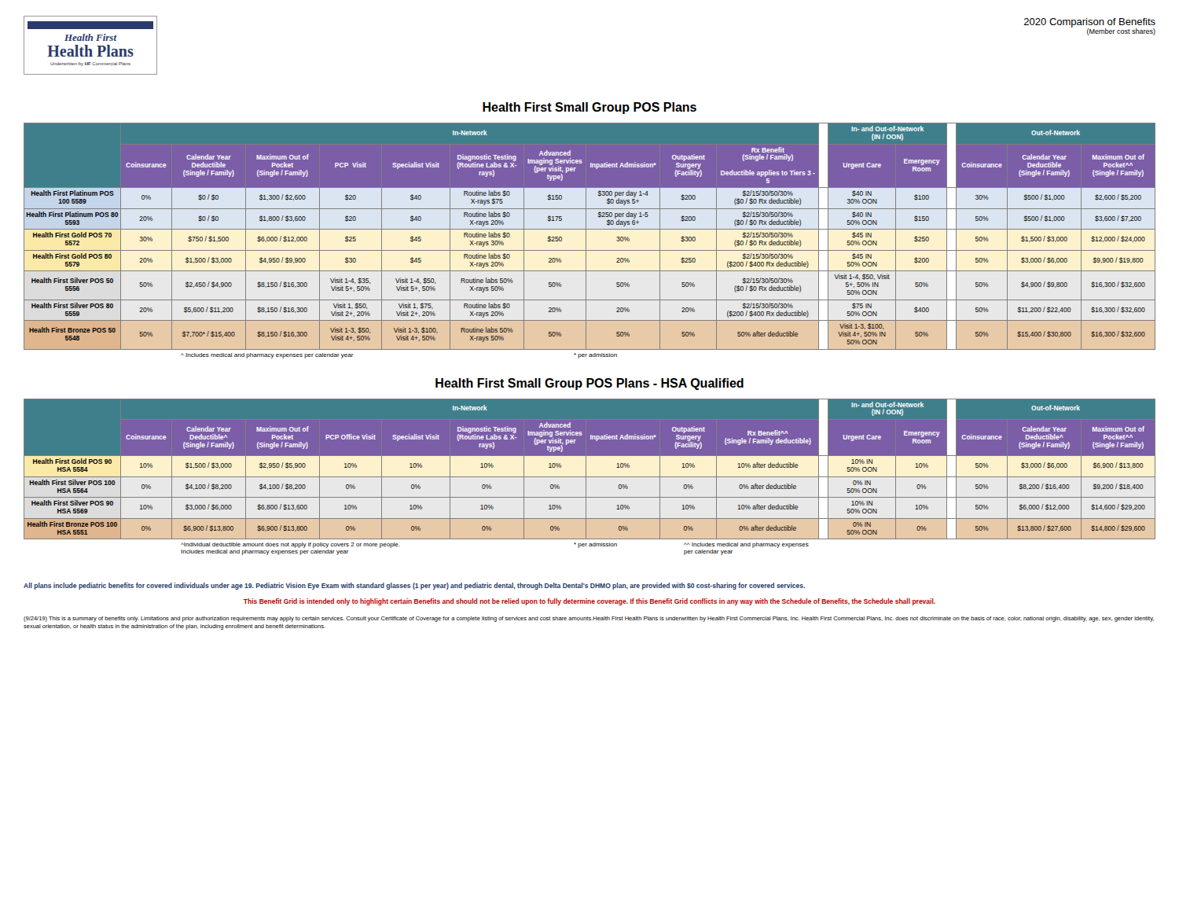Health First
Health Plans
Underwritten by HF Commercial Plans
2020 Comparison of Benefits
(Member cost shares)
Health First Small Group POS Plans
| | In-Network | | In- and Out-of-Network (IN / OON) | | Out-of-Network |
| --- | --- | --- | --- | --- | --- |
| Coinsurance | Calendar Year Deductible (Single / Family) | Maximum Out of Pocket (Single / Family) | PCP Visit | Specialist Visit | Diagnostic Testing (Routine Labs & X-rays) | Advanced Imaging Services (per visit, per type) | Inpatient Admission* | Outpatient Surgery (Facility) | Rx Benefit (Single / Family) Deductible applies to Tiers 3 - 5 | Urgent Care | Emergency Room | Coinsurance | Calendar Year Deductible (Single / Family) | Maximum Out of Pocket^^ (Single / Family) |
| Health First Platinum POS 100 5589 | 0% | $0 / $0 | $1,300 / $2,600 | $20 | $40 | Routine labs $0 X-rays $75 | $150 | $300 per day 1-4 $0 days 5+ | $200 | $2/15/30/50/30% ($0 / $0 Rx deductible) | | $40 IN 30% OON | $100 | | 30% | $500 / $1,000 | $2,600 / $5,200 |
| Health First Platinum POS 80 5593 | 20% | $0 / $0 | $1,800 / $3,600 | $20 | $40 | Routine labs $0 X-rays 20% | $175 | $250 per day 1-5 $0 days 6+ | $200 | $2/15/30/50/30% ($0 / $0 Rx deductible) | | $40 IN 50% OON | $150 | | 50% | $500 / $1,000 | $3,600 / $7,200 |
| Health First Gold POS 70 5572 | 30% | $750 / $1,500 | $6,000 / $12,000 | $25 | $45 | Routine labs $0 X-rays 30% | $250 | 30% | $300 | $2/15/30/50/30% ($0 / $0 Rx deductible) | | $45 IN 50% OON | $250 | | 50% | $1,500 / $3,000 | $12,000 / $24,000 |
| Health First Gold POS 80 5579 | 20% | $1,500 / $3,000 | $4,950 / $9,900 | $30 | $45 | Routine labs $0 X-rays 20% | 20% | 20% | $250 | $2/15/30/50/30% ($200 / $400 Rx deductible) | | $45 IN 50% OON | $200 | | 50% | $3,000 / $6,000 | $9,900 / $19,800 |
| Health First Silver POS 50 5556 | 50% | $2,450 / $4,900 | $8,150 / $16,300 | Visit 1-4, $35, Visit 5+, 50% | Visit 1-4, $50, Visit 5+, 50% | Routine labs 50% X-rays 50% | 50% | 50% | 50% | $2/15/30/50/30% ($0 / $0 Rx deductible) | | Visit 1-4, $50, Visit 5+, 50% IN 50% OON | 50% | | 50% | $4,900 / $9,800 | $16,300 / $32,600 |
| Health First Silver POS 80 5559 | 20% | $5,600 / $11,200 | $8,150 / $16,300 | Visit 1, $50, Visit 2+, 20% | Visit 1, $75, Visit 2+, 20% | Routine labs $0 X-rays 20% | 20% | 20% | 20% | $2/15/30/50/30% ($200 / $400 Rx deductible) | | $75 IN 50% OON | $400 | | 50% | $11,200 / $22,400 | $16,300 / $32,600 |
| Health First Bronze POS 50 5548 | 50% | $7,700* / $15,400 | $8,150 / $16,300 | Visit 1-3, $50, Visit 4+, 50% | Visit 1-3, $100, Visit 4+, 50% | Routine labs 50% X-rays 50% | 50% | 50% | 50% | 50% after deductible | | Visit 1-3, $100, Visit 4+, 50% IN 50% OON | 50% | | 50% | $15,400 / $30,800 | $16,300 / $32,600 |
^ Includes medical and pharmacy expenses per calendar year * per admission
Health First Small Group POS Plans - HSA Qualified
| | In-Network | | In- and Out-of-Network (IN / OON) | | Out-of-Network |
| --- | --- | --- | --- | --- | --- |
| Coinsurance | Calendar Year Deductible^ (Single / Family) | Maximum Out of Pocket (Single / Family) | PCP Office Visit | Specialist Visit | Diagnostic Testing (Routine Labs & X-rays) | Advanced Imaging Services (per visit, per type) | Inpatient Admission* | Outpatient Surgery (Facility) | Rx Benefit^^ (Single / Family deductible) | Urgent Care | Emergency Room | Coinsurance | Calendar Year Deductible^ (Single / Family) | Maximum Out of Pocket^^ (Single / Family) |
| Health First Gold POS 90 HSA 5584 | 10% | $1,500 / $3,000 | $2,950 / $5,900 | 10% | 10% | 10% | 10% | 10% | 10% | 10% after deductible | | 10% IN 50% OON | 10% | | 50% | $3,000 / $6,000 | $6,900 / $13,800 |
| Health First Silver POS 100 HSA 5564 | 0% | $4,100 / $8,200 | $4,100 / $8,200 | 0% | 0% | 0% | 0% | 0% | 0% | 0% after deductible | | 0% IN 50% OON | 0% | | 50% | $8,200 / $16,400 | $9,200 / $18,400 |
| Health First Silver POS 90 HSA 5569 | 10% | $3,000 / $6,000 | $6,800 / $13,600 | 10% | 10% | 10% | 10% | 10% | 10% | 10% after deductible | | 10% IN 50% OON | 10% | | 50% | $6,000 / $12,000 | $14,600 / $29,200 |
| Health First Bronze POS 100 HSA 5551 | 0% | $6,900 / $13,800 | $6,900 / $13,800 | 0% | 0% | 0% | 0% | 0% | 0% | 0% after deductible | | 0% IN 50% OON | 0% | | 50% | $13,800 / $27,600 | $14,800 / $29,600 |
^Individual deductible amount does not apply if policy covers 2 or more people.
Includes medical and pharmacy expenses per calendar year * per admission ^^ Includes medical and pharmacy expenses per calendar year
All plans include pediatric benefits for covered individuals under age 19. Pediatric Vision Eye Exam with standard glasses (1 per year) and pediatric dental, through Delta Dental's DHMO plan, are provided with $0 cost-sharing for covered services.
This Benefit Grid is intended only to highlight certain Benefits and should not be relied upon to fully determine coverage. If this Benefit Grid conflicts in any way with the Schedule of Benefits, the Schedule shall prevail.
(9/24/19) This is a summary of benefits only. Limitations and prior authorization requirements may apply to certain services. Consult your Certificate of Coverage for a complete listing of services and cost share amounts.Health First Health Plans is underwritten by Health First Commercial Plans, Inc. Health First Commercial Plans, Inc. does not discriminate on the basis of race, color, national origin, disability, age, sex, gender identity, sexual orientation, or health status in the administration of the plan, including enrollment and benefit determinations.